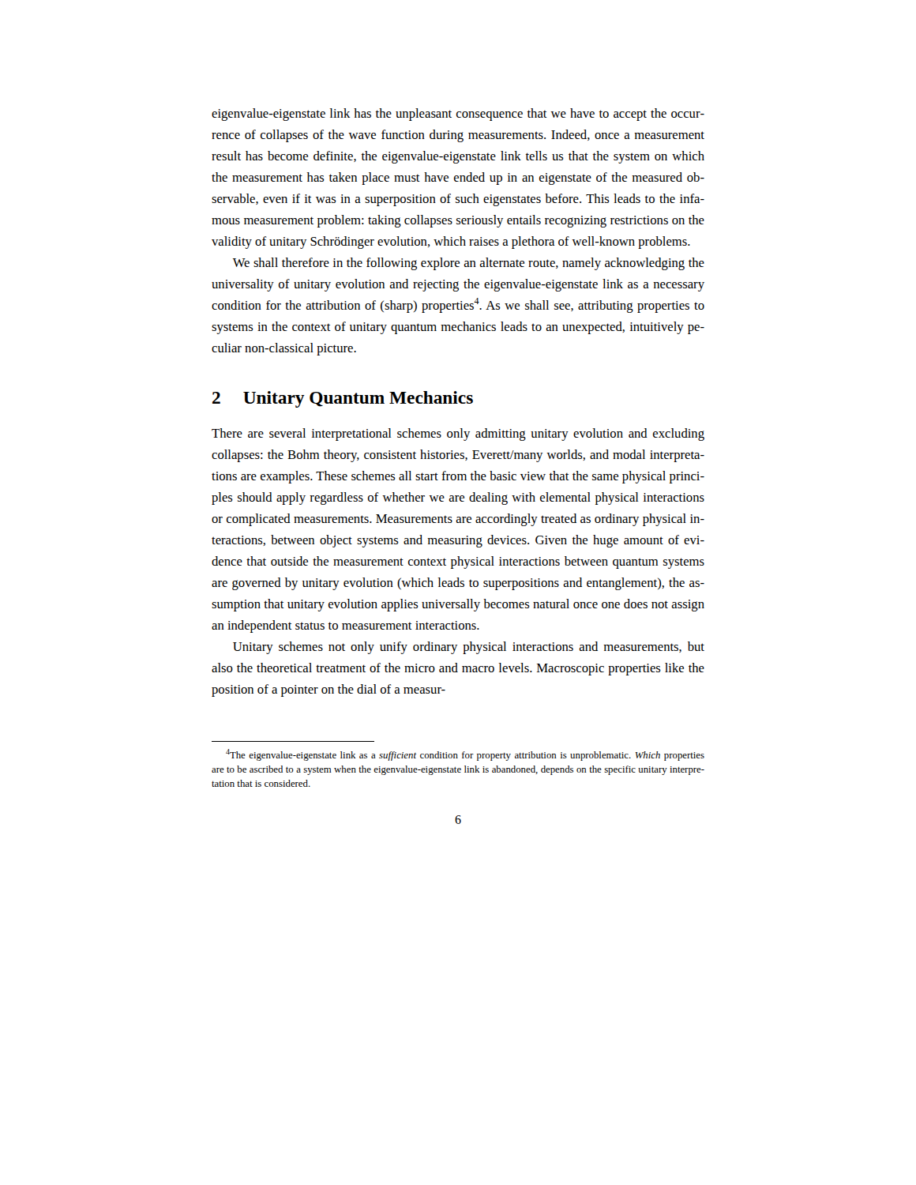eigenvalue-eigenstate link has the unpleasant consequence that we have to accept the occurrence of collapses of the wave function during measurements. Indeed, once a measurement result has become definite, the eigenvalue-eigenstate link tells us that the system on which the measurement has taken place must have ended up in an eigenstate of the measured observable, even if it was in a superposition of such eigenstates before. This leads to the infamous measurement problem: taking collapses seriously entails recognizing restrictions on the validity of unitary Schrödinger evolution, which raises a plethora of well-known problems.
We shall therefore in the following explore an alternate route, namely acknowledging the universality of unitary evolution and rejecting the eigenvalue-eigenstate link as a necessary condition for the attribution of (sharp) properties4. As we shall see, attributing properties to systems in the context of unitary quantum mechanics leads to an unexpected, intuitively peculiar non-classical picture.
2 Unitary Quantum Mechanics
There are several interpretational schemes only admitting unitary evolution and excluding collapses: the Bohm theory, consistent histories, Everett/many worlds, and modal interpretations are examples. These schemes all start from the basic view that the same physical principles should apply regardless of whether we are dealing with elemental physical interactions or complicated measurements. Measurements are accordingly treated as ordinary physical interactions, between object systems and measuring devices. Given the huge amount of evidence that outside the measurement context physical interactions between quantum systems are governed by unitary evolution (which leads to superpositions and entanglement), the assumption that unitary evolution applies universally becomes natural once one does not assign an independent status to measurement interactions.
Unitary schemes not only unify ordinary physical interactions and measurements, but also the theoretical treatment of the micro and macro levels. Macroscopic properties like the position of a pointer on the dial of a measur-
4The eigenvalue-eigenstate link as a sufficient condition for property attribution is unproblematic. Which properties are to be ascribed to a system when the eigenvalue-eigenstate link is abandoned, depends on the specific unitary interpretation that is considered.
6